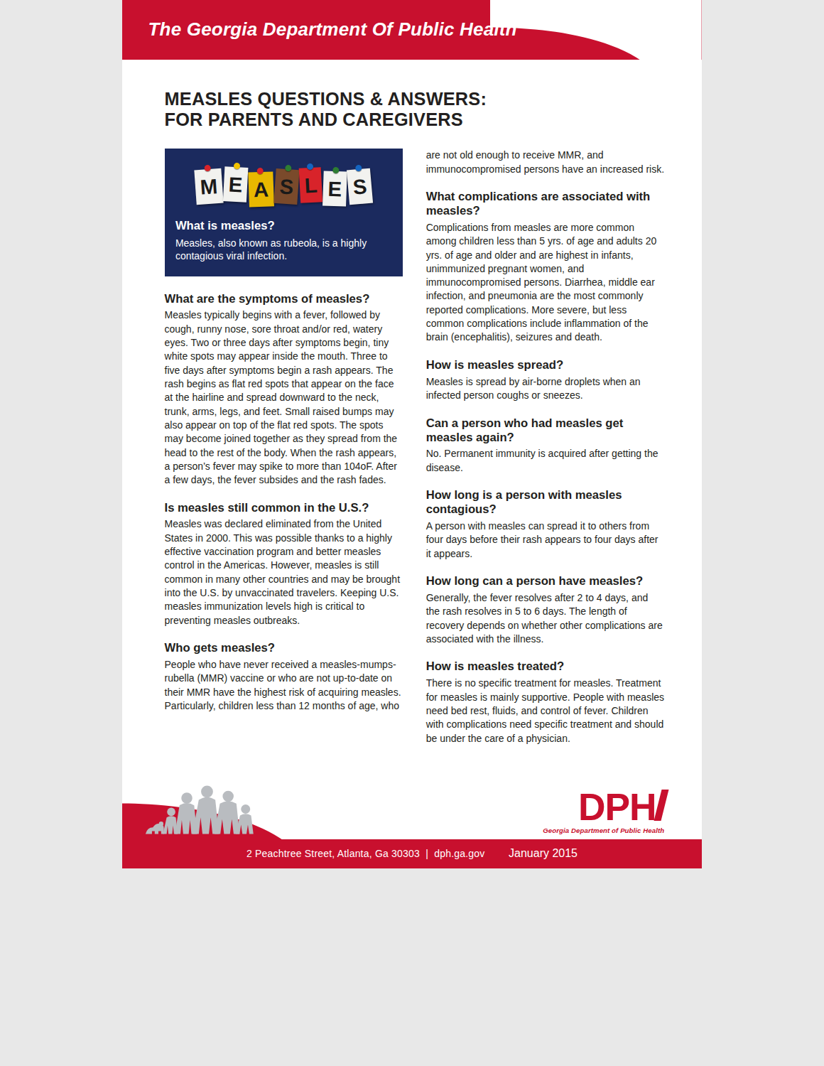The Georgia Department Of Public Health
MEASLES QUESTIONS & ANSWERS:
FOR PARENTS AND CAREGIVERS
M E A S L E S
What is measles?
Measles, also known as rubeola, is a highly contagious viral infection.
What are the symptoms of measles?
Measles typically begins with a fever, followed by cough, runny nose, sore throat and/or red, watery eyes. Two or three days after symptoms begin, tiny white spots may appear inside the mouth. Three to five days after symptoms begin a rash appears. The rash begins as flat red spots that appear on the face at the hairline and spread downward to the neck, trunk, arms, legs, and feet. Small raised bumps may also appear on top of the flat red spots. The spots may become joined together as they spread from the head to the rest of the body. When the rash appears, a person’s fever may spike to more than 104oF. After a few days, the fever subsides and the rash fades.
Is measles still common in the U.S.?
Measles was declared eliminated from the United States in 2000. This was possible thanks to a highly effective vaccination program and better measles control in the Americas. However, measles is still common in many other countries and may be brought into the U.S. by unvaccinated travelers. Keeping U.S. measles immunization levels high is critical to preventing measles outbreaks.
Who gets measles?
People who have never received a measles-mumps-rubella (MMR) vaccine or who are not up-to-date on their MMR have the highest risk of acquiring measles. Particularly, children less than 12 months of age, who
are not old enough to receive MMR, and immunocompromised persons have an increased risk.
What complications are associated with measles?
Complications from measles are more common among children less than 5 yrs. of age and adults 20 yrs. of age and older and are highest in infants, unimmunized pregnant women, and immunocompromised persons. Diarrhea, middle ear infection, and pneumonia are the most commonly reported complications. More severe, but less common complications include inflammation of the brain (encephalitis), seizures and death.
How is measles spread?
Measles is spread by air-borne droplets when an infected person coughs or sneezes.
Can a person who had measles get measles again?
No. Permanent immunity is acquired after getting the disease.
How long is a person with measles contagious?
A person with measles can spread it to others from four days before their rash appears to four days after it appears.
How long can a person have measles?
Generally, the fever resolves after 2 to 4 days, and the rash resolves in 5 to 6 days. The length of recovery depends on whether other complications are associated with the illness.
How is measles treated?
There is no specific treatment for measles. Treatment for measles is mainly supportive. People with measles need bed rest, fluids, and control of fever. Children with complications need specific treatment and should be under the care of a physician.
DPH
Georgia Department of Public Health
2 Peachtree Street, Atlanta, Ga 30303 | dph.ga.gov January 2015